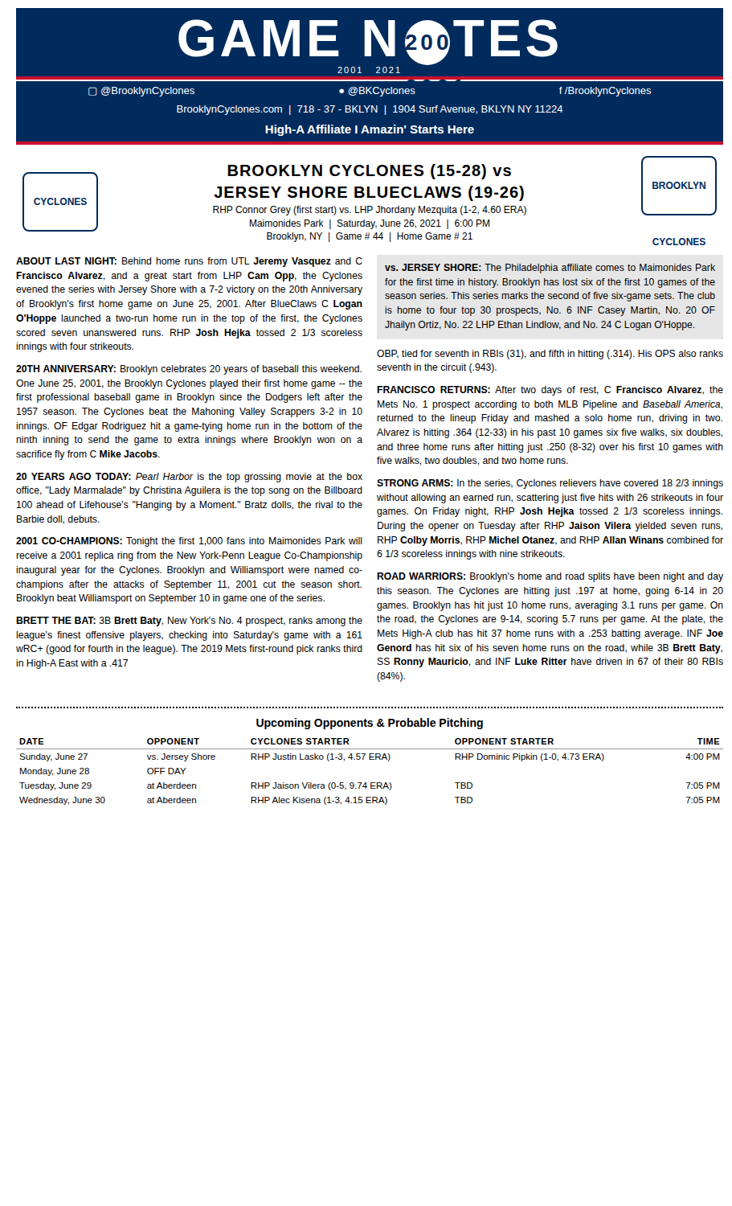GAME N2001
2021 TES
2001 2021
▢ @BrooklynCyclones ● @BKCyclones f /BrooklynCyclones
BrooklynCyclones.com | 718 - 37 - BKLYN | 1904 Surf Avenue, BKLYN NY 11224
High-A Affiliate I Amazin' Starts Here
CYCLONES
BROOKLYN CYCLONES (15-28) vs
JERSEY SHORE BLUECLAWS (19-26)
RHP Connor Grey (first start) vs. LHP Jhordany Mezquita (1-2, 4.60 ERA)
Maimonides Park | Saturday, June 26, 2021 | 6:00 PM
Brooklyn, NY | Game # 44 | Home Game # 21
BROOKLYN
CYCLONES
ABOUT LAST NIGHT: Behind home runs from UTL Jeremy Vasquez and C Francisco Alvarez, and a great start from LHP Cam Opp, the Cyclones evened the series with Jersey Shore with a 7-2 victory on the 20th Anniversary of Brooklyn's first home game on June 25, 2001. After BlueClaws C Logan O'Hoppe launched a two-run home run in the top of the first, the Cyclones scored seven unanswered runs. RHP Josh Hejka tossed 2 1/3 scoreless innings with four strikeouts.
20TH ANNIVERSARY: Brooklyn celebrates 20 years of baseball this weekend. One June 25, 2001, the Brooklyn Cyclones played their first home game -- the first professional baseball game in Brooklyn since the Dodgers left after the 1957 season. The Cyclones beat the Mahoning Valley Scrappers 3-2 in 10 innings. OF Edgar Rodriguez hit a game-tying home run in the bottom of the ninth inning to send the game to extra innings where Brooklyn won on a sacrifice fly from C Mike Jacobs.
20 YEARS AGO TODAY: Pearl Harbor is the top grossing movie at the box office, "Lady Marmalade" by Christina Aguilera is the top song on the Billboard 100 ahead of Lifehouse's "Hanging by a Moment." Bratz dolls, the rival to the Barbie doll, debuts.
2001 CO-CHAMPIONS: Tonight the first 1,000 fans into Maimonides Park will receive a 2001 replica ring from the New York-Penn League Co-Championship inaugural year for the Cyclones. Brooklyn and Williamsport were named co-champions after the attacks of September 11, 2001 cut the season short. Brooklyn beat Williamsport on September 10 in game one of the series.
BRETT THE BAT: 3B Brett Baty, New York's No. 4 prospect, ranks among the league's finest offensive players, checking into Saturday's game with a 161 wRC+ (good for fourth in the league). The 2019 Mets first-round pick ranks third in High-A East with a .417
vs. JERSEY SHORE: The Philadelphia affiliate comes to Maimonides Park for the first time in history. Brooklyn has lost six of the first 10 games of the season series. This series marks the second of five six-game sets. The club is home to four top 30 prospects, No. 6 INF Casey Martin, No. 20 OF Jhailyn Ortiz, No. 22 LHP Ethan Lindlow, and No. 24 C Logan O'Hoppe.
OBP, tied for seventh in RBIs (31), and fifth in hitting (.314). His OPS also ranks seventh in the circuit (.943).
FRANCISCO RETURNS: After two days of rest, C Francisco Alvarez, the Mets No. 1 prospect according to both MLB Pipeline and Baseball America, returned to the lineup Friday and mashed a solo home run, driving in two. Alvarez is hitting .364 (12-33) in his past 10 games six five walks, six doubles, and three home runs after hitting just .250 (8-32) over his first 10 games with five walks, two doubles, and two home runs.
STRONG ARMS: In the series, Cyclones relievers have covered 18 2/3 innings without allowing an earned run, scattering just five hits with 26 strikeouts in four games. On Friday night, RHP Josh Hejka tossed 2 1/3 scoreless innings. During the opener on Tuesday after RHP Jaison Vilera yielded seven runs, RHP Colby Morris, RHP Michel Otanez, and RHP Allan Winans combined for 6 1/3 scoreless innings with nine strikeouts.
ROAD WARRIORS: Brooklyn's home and road splits have been night and day this season. The Cyclones are hitting just .197 at home, going 6-14 in 20 games. Brooklyn has hit just 10 home runs, averaging 3.1 runs per game. On the road, the Cyclones are 9-14, scoring 5.7 runs per game. At the plate, the Mets High-A club has hit 37 home runs with a .253 batting average. INF Joe Genord has hit six of his seven home runs on the road, while 3B Brett Baty, SS Ronny Mauricio, and INF Luke Ritter have driven in 67 of their 80 RBIs (84%).
Upcoming Opponents & Probable Pitching
| DATE | OPPONENT | CYCLONES STARTER | OPPONENT STARTER | TIME |
| --- | --- | --- | --- | --- |
| Sunday, June 27 | vs. Jersey Shore | RHP Justin Lasko (1-3, 4.57 ERA) | RHP Dominic Pipkin (1-0, 4.73 ERA) | 4:00 PM |
| Monday, June 28 | OFF DAY | | | |
| Tuesday, June 29 | at Aberdeen | RHP Jaison Vilera (0-5, 9.74 ERA) | TBD | 7:05 PM |
| Wednesday, June 30 | at Aberdeen | RHP Alec Kisena (1-3, 4.15 ERA) | TBD | 7:05 PM |